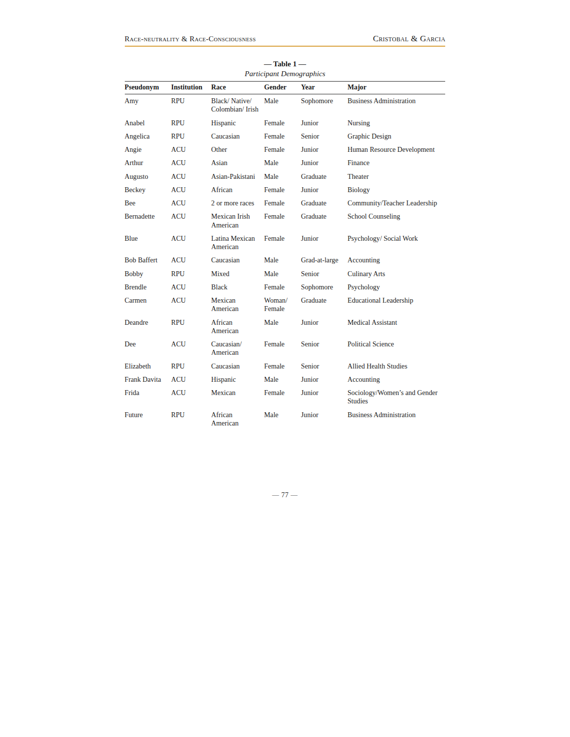Race-neutrality & Race-Consciousness Cristobal & Garcia
— Table 1 — Participant Demographics
| Pseudonym | Institution | Race | Gender | Year | Major |
| --- | --- | --- | --- | --- | --- |
| Amy | RPU | Black/ Native/ Colombian/ Irish | Male | Sophomore | Business Administration |
| Anabel | RPU | Hispanic | Female | Junior | Nursing |
| Angelica | RPU | Caucasian | Female | Senior | Graphic Design |
| Angie | ACU | Other | Female | Junior | Human Resource Development |
| Arthur | ACU | Asian | Male | Junior | Finance |
| Augusto | ACU | Asian-Pakistani | Male | Graduate | Theater |
| Beckey | ACU | African | Female | Junior | Biology |
| Bee | ACU | 2 or more races | Female | Graduate | Community/Teacher Leadership |
| Bernadette | ACU | Mexican Irish American | Female | Graduate | School Counseling |
| Blue | ACU | Latina Mexican American | Female | Junior | Psychology/ Social Work |
| Bob Baffert | ACU | Caucasian | Male | Grad-at-large | Accounting |
| Bobby | RPU | Mixed | Male | Senior | Culinary Arts |
| Brendle | ACU | Black | Female | Sophomore | Psychology |
| Carmen | ACU | Mexican American | Woman/ Female | Graduate | Educational Leadership |
| Deandre | RPU | African American | Male | Junior | Medical Assistant |
| Dee | ACU | Caucasian/ American | Female | Senior | Political Science |
| Elizabeth | RPU | Caucasian | Female | Senior | Allied Health Studies |
| Frank Davita | ACU | Hispanic | Male | Junior | Accounting |
| Frida | ACU | Mexican | Female | Junior | Sociology/Women’s and Gender Studies |
| Future | RPU | African American | Male | Junior | Business Administration |
— 77 —